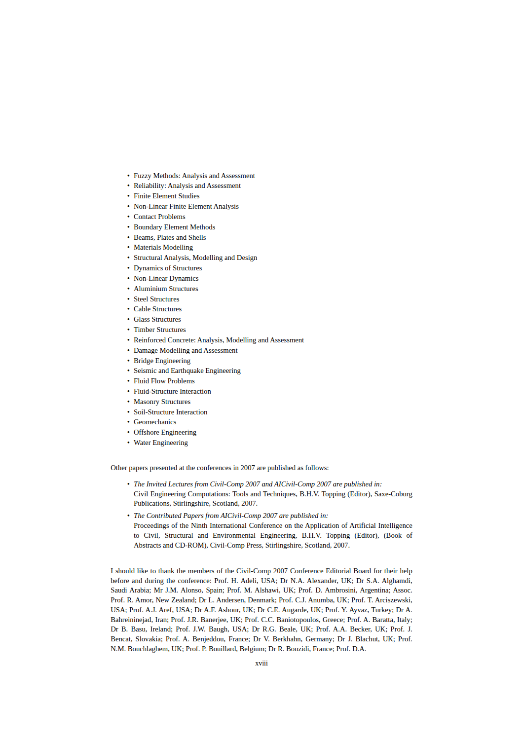Fuzzy Methods: Analysis and Assessment
Reliability: Analysis and Assessment
Finite Element Studies
Non-Linear Finite Element Analysis
Contact Problems
Boundary Element Methods
Beams, Plates and Shells
Materials Modelling
Structural Analysis, Modelling and Design
Dynamics of Structures
Non-Linear Dynamics
Aluminium Structures
Steel Structures
Cable Structures
Glass Structures
Timber Structures
Reinforced Concrete: Analysis, Modelling and Assessment
Damage Modelling and Assessment
Bridge Engineering
Seismic and Earthquake Engineering
Fluid Flow Problems
Fluid-Structure Interaction
Masonry Structures
Soil-Structure Interaction
Geomechanics
Offshore Engineering
Water Engineering
Other papers presented at the conferences in 2007 are published as follows:
The Invited Lectures from Civil-Comp 2007 and AICivil-Comp 2007 are published in: Civil Engineering Computations: Tools and Techniques, B.H.V. Topping (Editor), Saxe-Coburg Publications, Stirlingshire, Scotland, 2007.
The Contributed Papers from AICivil-Comp 2007 are published in: Proceedings of the Ninth International Conference on the Application of Artificial Intelligence to Civil, Structural and Environmental Engineering, B.H.V. Topping (Editor), (Book of Abstracts and CD-ROM), Civil-Comp Press, Stirlingshire, Scotland, 2007.
I should like to thank the members of the Civil-Comp 2007 Conference Editorial Board for their help before and during the conference: Prof. H. Adeli, USA; Dr N.A. Alexander, UK; Dr S.A. Alghamdi, Saudi Arabia; Mr J.M. Alonso, Spain; Prof. M. Alshawi, UK; Prof. D. Ambrosini, Argentina; Assoc. Prof. R. Amor, New Zealand; Dr L. Andersen, Denmark; Prof. C.J. Anumba, UK; Prof. T. Arciszewski, USA; Prof. A.J. Aref, USA; Dr A.F. Ashour, UK; Dr C.E. Augarde, UK; Prof. Y. Ayvaz, Turkey; Dr A. Bahreininejad, Iran; Prof. J.R. Banerjee, UK; Prof. C.C. Baniotopoulos, Greece; Prof. A. Baratta, Italy; Dr B. Basu, Ireland; Prof. J.W. Baugh, USA; Dr R.G. Beale, UK; Prof. A.A. Becker, UK; Prof. J. Bencat, Slovakia; Prof. A. Benjeddou, France; Dr V. Berkhahn, Germany; Dr J. Blachut, UK; Prof. N.M. Bouchlaghem, UK; Prof. P. Bouillard, Belgium; Dr R. Bouzidi, France; Prof. D.A.
xviii